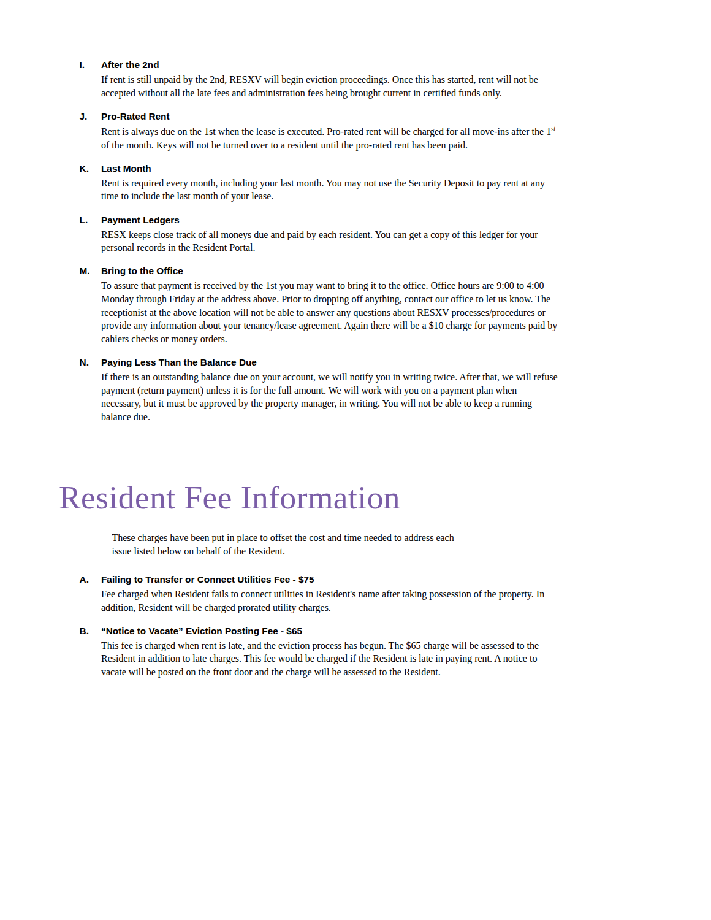I.
After the 2nd
If rent is still unpaid by the 2nd, RESXV will begin eviction proceedings. Once this has started, rent will not be accepted without all the late fees and administration fees being brought current in certified funds only.
J.
Pro-Rated Rent
Rent is always due on the 1st when the lease is executed. Pro-rated rent will be charged for all move-ins after the 1st of the month. Keys will not be turned over to a resident until the pro-rated rent has been paid.
K.
Last Month
Rent is required every month, including your last month. You may not use the Security Deposit to pay rent at any time to include the last month of your lease.
L.
Payment Ledgers
RESX keeps close track of all moneys due and paid by each resident. You can get a copy of this ledger for your personal records in the Resident Portal.
M.
Bring to the Office
To assure that payment is received by the 1st you may want to bring it to the office. Office hours are 9:00 to 4:00 Monday through Friday at the address above. Prior to dropping off anything, contact our office to let us know. The receptionist at the above location will not be able to answer any questions about RESXV processes/procedures or provide any information about your tenancy/lease agreement. Again there will be a $10 charge for payments paid by cahiers checks or money orders.
N.
Paying Less Than the Balance Due
If there is an outstanding balance due on your account, we will notify you in writing twice. After that, we will refuse payment (return payment) unless it is for the full amount. We will work with you on a payment plan when necessary, but it must be approved by the property manager, in writing. You will not be able to keep a running balance due.
Resident Fee Information
These charges have been put in place to offset the cost and time needed to address each issue listed below on behalf of the Resident.
A.
Failing to Transfer or Connect Utilities Fee - $75
Fee charged when Resident fails to connect utilities in Resident's name after taking possession of the property. In addition, Resident will be charged prorated utility charges.
B.
“Notice to Vacate” Eviction Posting Fee - $65
This fee is charged when rent is late, and the eviction process has begun. The $65 charge will be assessed to the Resident in addition to late charges. This fee would be charged if the Resident is late in paying rent. A notice to vacate will be posted on the front door and the charge will be assessed to the Resident.